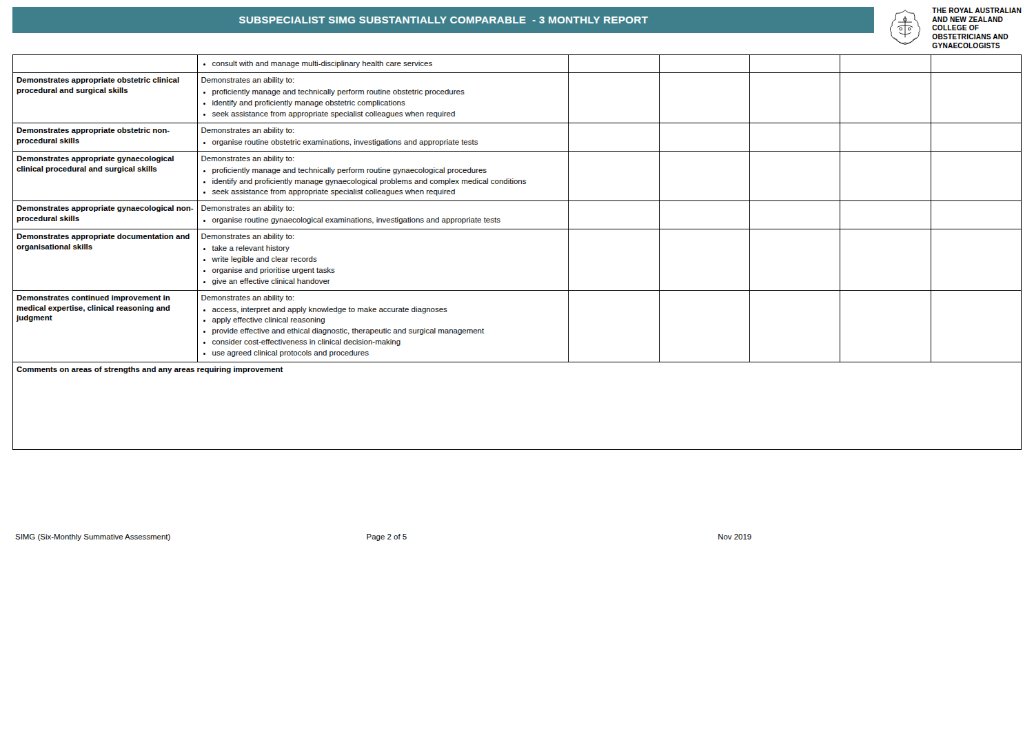SUBSPECIALIST SIMG SUBSTANTIALLY COMPARABLE - 3 MONTHLY REPORT
The Royal Australian
and New Zealand
College of
Obstetricians and
Gynaecologists
| | consult with and manage multi-disciplinary health care services | | | | | |
| Demonstrates appropriate obstetric clinical procedural and surgical skills | Demonstrates an ability to: proficiently manage and technically perform routine obstetric procedures identify and proficiently manage obstetric complications seek assistance from appropriate specialist colleagues when required | | | | | |
| Demonstrates appropriate obstetric non-procedural skills | Demonstrates an ability to: organise routine obstetric examinations, investigations and appropriate tests | | | | | |
| Demonstrates appropriate gynaecological clinical procedural and surgical skills | Demonstrates an ability to: proficiently manage and technically perform routine gynaecological procedures identify and proficiently manage gynaecological problems and complex medical conditions seek assistance from appropriate specialist colleagues when required | | | | | |
| Demonstrates appropriate gynaecological non-procedural skills | Demonstrates an ability to: organise routine gynaecological examinations, investigations and appropriate tests | | | | | |
| Demonstrates appropriate documentation and organisational skills | Demonstrates an ability to: take a relevant history write legible and clear records organise and prioritise urgent tasks give an effective clinical handover | | | | | |
| Demonstrates continued improvement in medical expertise, clinical reasoning and judgment | Demonstrates an ability to: access, interpret and apply knowledge to make accurate diagnoses apply effective clinical reasoning provide effective and ethical diagnostic, therapeutic and surgical management consider cost-effectiveness in clinical decision-making use agreed clinical protocols and procedures | | | | | |
| Comments on areas of strengths and any areas requiring improvement |
SIMG (Six-Monthly Summative Assessment)
Page 2 of 5
Nov 2019